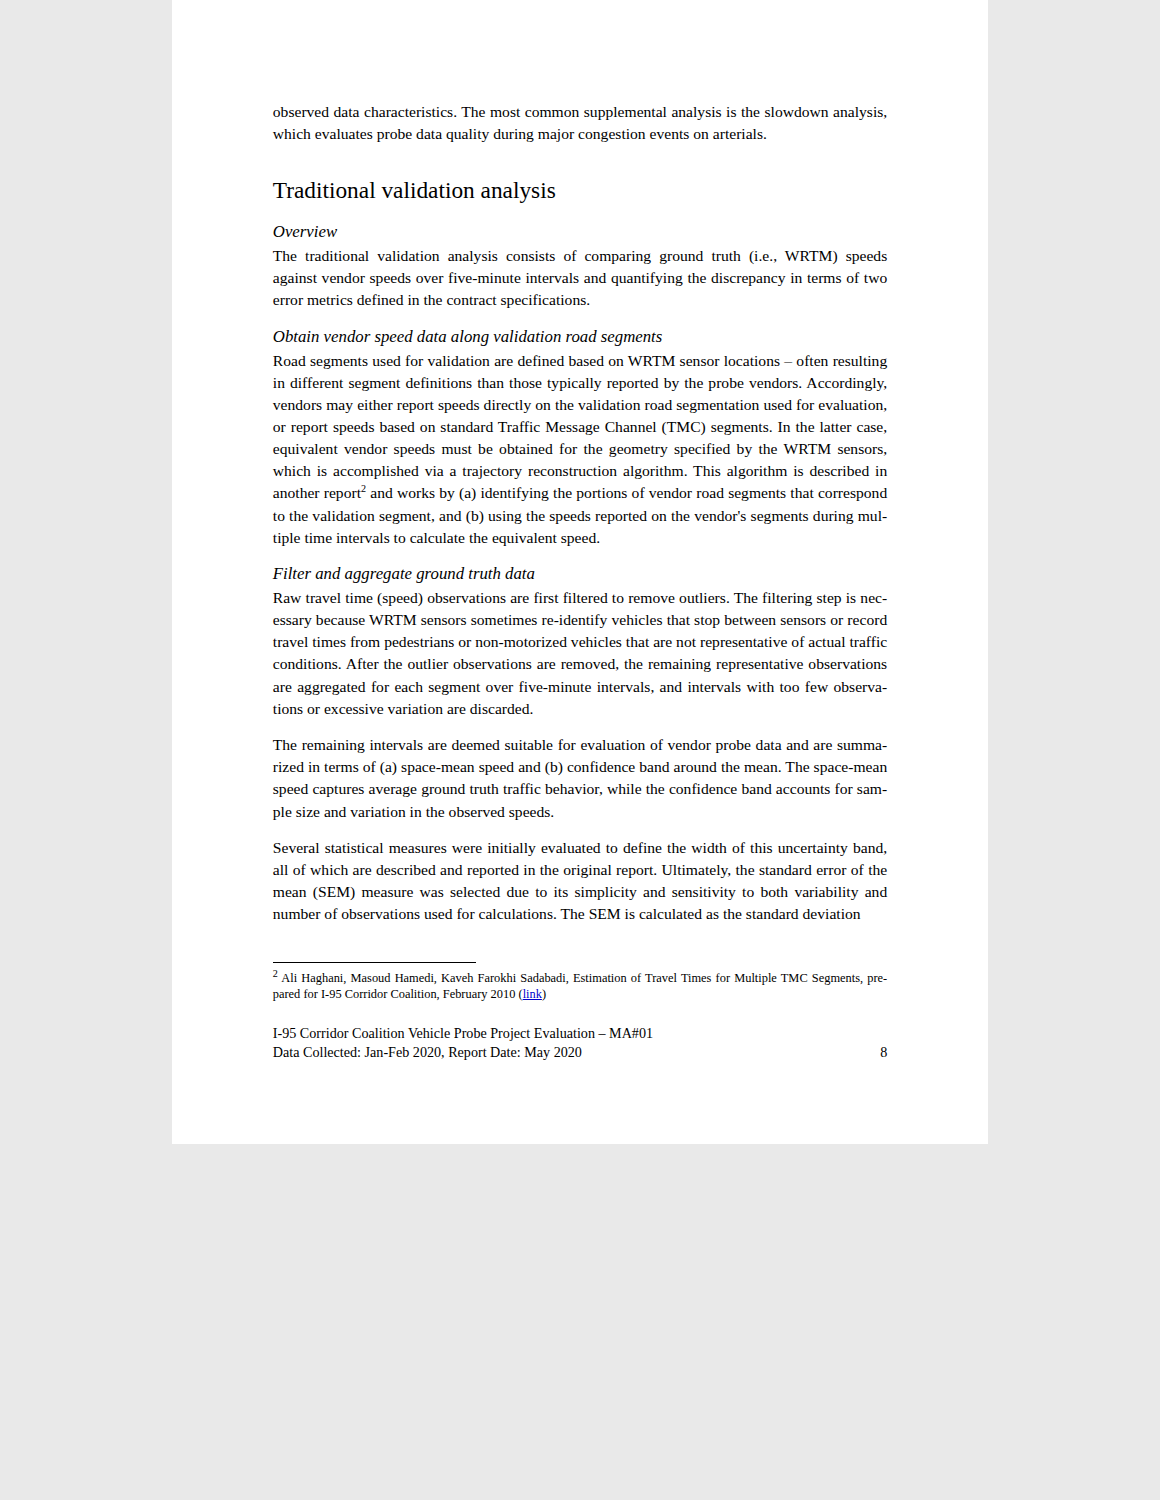observed data characteristics. The most common supplemental analysis is the slowdown analysis, which evaluates probe data quality during major congestion events on arterials.
Traditional validation analysis
Overview
The traditional validation analysis consists of comparing ground truth (i.e., WRTM) speeds against vendor speeds over five-minute intervals and quantifying the discrepancy in terms of two error metrics defined in the contract specifications.
Obtain vendor speed data along validation road segments
Road segments used for validation are defined based on WRTM sensor locations – often resulting in different segment definitions than those typically reported by the probe vendors. Accordingly, vendors may either report speeds directly on the validation road segmentation used for evaluation, or report speeds based on standard Traffic Message Channel (TMC) segments. In the latter case, equivalent vendor speeds must be obtained for the geometry specified by the WRTM sensors, which is accomplished via a trajectory reconstruction algorithm. This algorithm is described in another report2 and works by (a) identifying the portions of vendor road segments that correspond to the validation segment, and (b) using the speeds reported on the vendor's segments during multiple time intervals to calculate the equivalent speed.
Filter and aggregate ground truth data
Raw travel time (speed) observations are first filtered to remove outliers. The filtering step is necessary because WRTM sensors sometimes re-identify vehicles that stop between sensors or record travel times from pedestrians or non-motorized vehicles that are not representative of actual traffic conditions. After the outlier observations are removed, the remaining representative observations are aggregated for each segment over five-minute intervals, and intervals with too few observations or excessive variation are discarded.
The remaining intervals are deemed suitable for evaluation of vendor probe data and are summarized in terms of (a) space-mean speed and (b) confidence band around the mean. The space-mean speed captures average ground truth traffic behavior, while the confidence band accounts for sample size and variation in the observed speeds.
Several statistical measures were initially evaluated to define the width of this uncertainty band, all of which are described and reported in the original report. Ultimately, the standard error of the mean (SEM) measure was selected due to its simplicity and sensitivity to both variability and number of observations used for calculations. The SEM is calculated as the standard deviation
2 Ali Haghani, Masoud Hamedi, Kaveh Farokhi Sadabadi, Estimation of Travel Times for Multiple TMC Segments, prepared for I-95 Corridor Coalition, February 2010 (link)
I-95 Corridor Coalition Vehicle Probe Project Evaluation – MA#01
Data Collected: Jan-Feb 2020, Report Date: May 2020
8